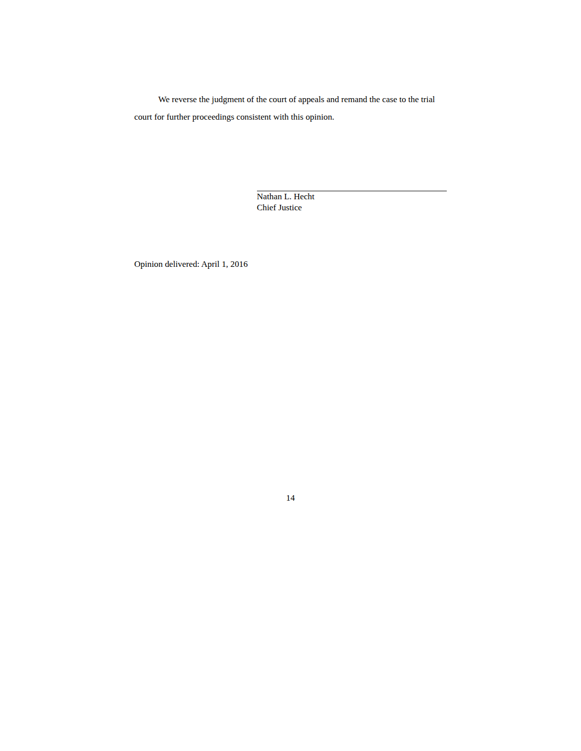We reverse the judgment of the court of appeals and remand the case to the trial court for further proceedings consistent with this opinion.
Nathan L. Hecht
Chief Justice
Opinion delivered: April 1, 2016
14